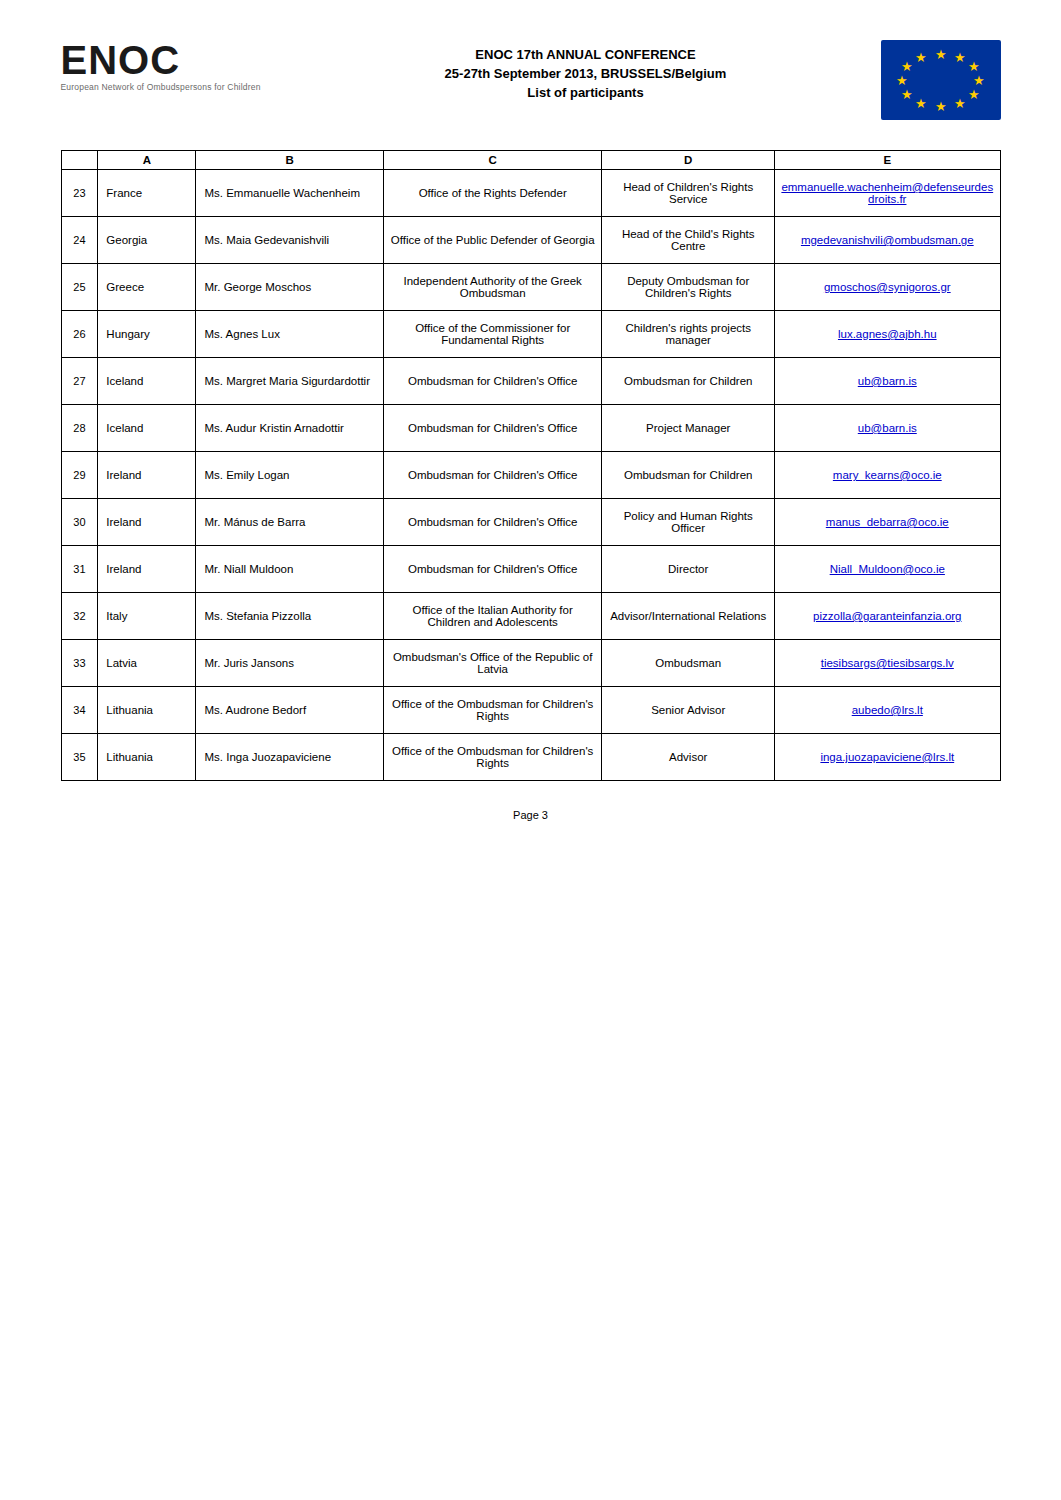ENOC
European Network of Ombudspersons for Children
ENOC 17th ANNUAL CONFERENCE
25-27th September 2013, BRUSSELS/Belgium
List of participants
★ ★ ★ ★ ★ ★ ★ ★ ★ ★ ★ ★
| | A | B | C | D | E |
| --- | --- | --- | --- | --- | --- |
| 23 | France | Ms. Emmanuelle Wachenheim | Office of the Rights Defender | Head of Children's Rights Service | emmanuelle.wachenheim@defenseurdesdroits.fr |
| 24 | Georgia | Ms. Maia Gedevanishvili | Office of the Public Defender of Georgia | Head of the Child's Rights Centre | mgedevanishvili@ombudsman.ge |
| 25 | Greece | Mr. George Moschos | Independent Authority of the Greek Ombudsman | Deputy Ombudsman for Children's Rights | gmoschos@synigoros.gr |
| 26 | Hungary | Ms. Agnes Lux | Office of the Commissioner for Fundamental Rights | Children's rights projects manager | lux.agnes@ajbh.hu |
| 27 | Iceland | Ms. Margret Maria Sigurdardottir | Ombudsman for Children's Office | Ombudsman for Children | ub@barn.is |
| 28 | Iceland | Ms. Audur Kristin Arnadottir | Ombudsman for Children's Office | Project Manager | ub@barn.is |
| 29 | Ireland | Ms. Emily Logan | Ombudsman for Children's Office | Ombudsman for Children | mary_kearns@oco.ie |
| 30 | Ireland | Mr. Mánus de Barra | Ombudsman for Children's Office | Policy and Human Rights Officer | manus_debarra@oco.ie |
| 31 | Ireland | Mr. Niall Muldoon | Ombudsman for Children's Office | Director | Niall_Muldoon@oco.ie |
| 32 | Italy | Ms. Stefania Pizzolla | Office of the Italian Authority for Children and Adolescents | Advisor/International Relations | pizzolla@garanteinfanzia.org |
| 33 | Latvia | Mr. Juris Jansons | Ombudsman's Office of the Republic of Latvia | Ombudsman | tiesibsargs@tiesibsargs.lv |
| 34 | Lithuania | Ms. Audrone Bedorf | Office of the Ombudsman for Children's Rights | Senior Advisor | aubedo@lrs.lt |
| 35 | Lithuania | Ms. Inga Juozapaviciene | Office of the Ombudsman for Children's Rights | Advisor | inga.juozapaviciene@lrs.lt |
Page 3